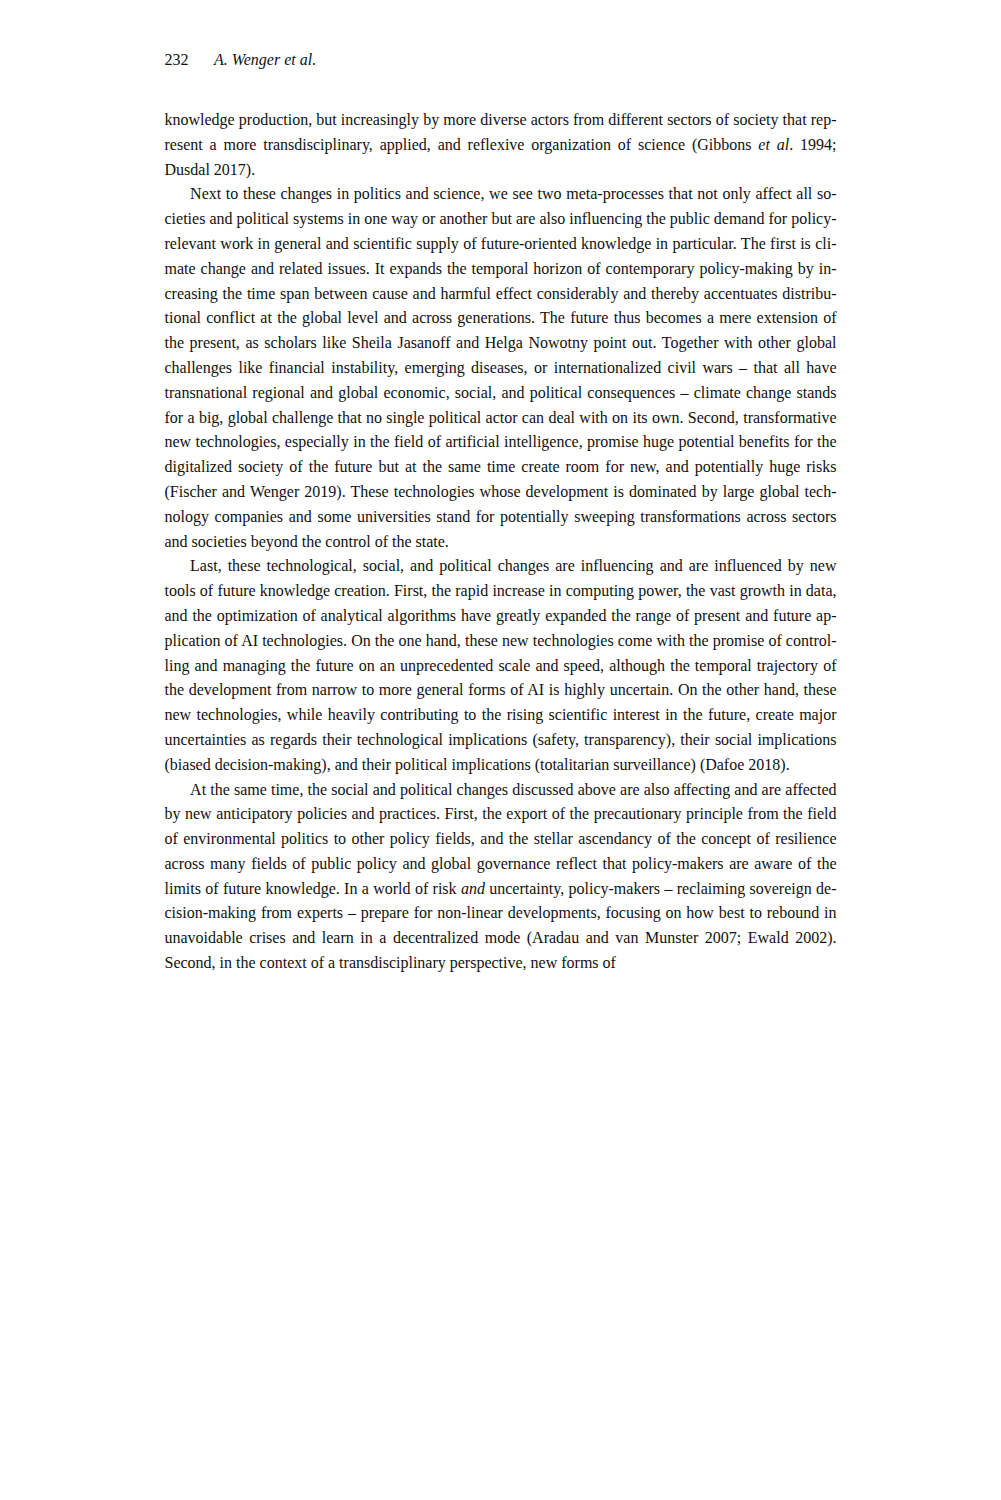232 A. Wenger et al.
knowledge production, but increasingly by more diverse actors from different sectors of society that represent a more transdisciplinary, applied, and reflexive organization of science (Gibbons et al. 1994; Dusdal 2017).
Next to these changes in politics and science, we see two meta-processes that not only affect all societies and political systems in one way or another but are also influencing the public demand for policy-relevant work in general and scientific supply of future-oriented knowledge in particular. The first is climate change and related issues. It expands the temporal horizon of contemporary policy-making by increasing the time span between cause and harmful effect considerably and thereby accentuates distributional conflict at the global level and across generations. The future thus becomes a mere extension of the present, as scholars like Sheila Jasanoff and Helga Nowotny point out. Together with other global challenges like financial instability, emerging diseases, or internationalized civil wars – that all have transnational regional and global economic, social, and political consequences – climate change stands for a big, global challenge that no single political actor can deal with on its own. Second, transformative new technologies, especially in the field of artificial intelligence, promise huge potential benefits for the digitalized society of the future but at the same time create room for new, and potentially huge risks (Fischer and Wenger 2019). These technologies whose development is dominated by large global technology companies and some universities stand for potentially sweeping transformations across sectors and societies beyond the control of the state.
Last, these technological, social, and political changes are influencing and are influenced by new tools of future knowledge creation. First, the rapid increase in computing power, the vast growth in data, and the optimization of analytical algorithms have greatly expanded the range of present and future application of AI technologies. On the one hand, these new technologies come with the promise of controlling and managing the future on an unprecedented scale and speed, although the temporal trajectory of the development from narrow to more general forms of AI is highly uncertain. On the other hand, these new technologies, while heavily contributing to the rising scientific interest in the future, create major uncertainties as regards their technological implications (safety, transparency), their social implications (biased decision-making), and their political implications (totalitarian surveillance) (Dafoe 2018).
At the same time, the social and political changes discussed above are also affecting and are affected by new anticipatory policies and practices. First, the export of the precautionary principle from the field of environmental politics to other policy fields, and the stellar ascendancy of the concept of resilience across many fields of public policy and global governance reflect that policy-makers are aware of the limits of future knowledge. In a world of risk and uncertainty, policy-makers – reclaiming sovereign decision-making from experts – prepare for non-linear developments, focusing on how best to rebound in unavoidable crises and learn in a decentralized mode (Aradau and van Munster 2007; Ewald 2002). Second, in the context of a transdisciplinary perspective, new forms of